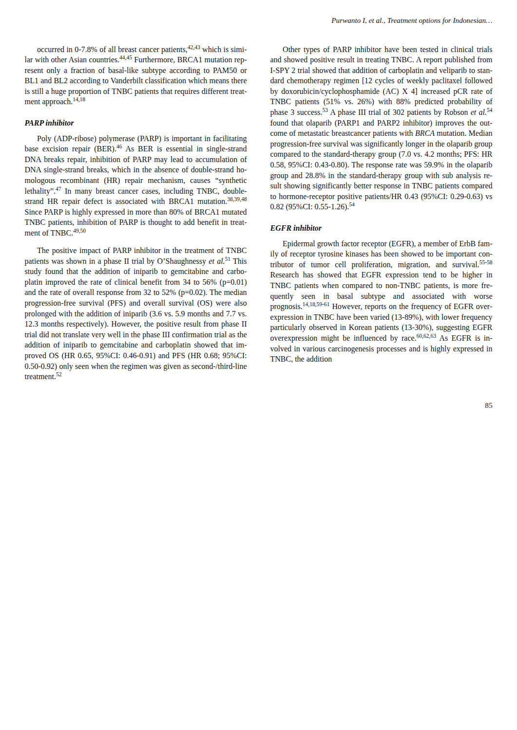Purwanto I, et al., Treatment options for Indonesian…
occurred in 0-7.8% of all breast cancer patients,42,43 which is similar with other Asian countries.44,45 Furthermore, BRCA1 mutation represent only a fraction of basal-like subtype according to PAM50 or BL1 and BL2 according to Vanderbilt classification which means there is still a huge proportion of TNBC patients that requires different treatment approach.14,18
PARP inhibitor
Poly (ADP-ribose) polymerase (PARP) is important in facilitating base excision repair (BER).46 As BER is essential in single-strand DNA breaks repair, inhibition of PARP may lead to accumulation of DNA single-strand breaks, which in the absence of double-strand homologous recombinant (HR) repair mechanism, causes “synthetic lethality”.47 In many breast cancer cases, including TNBC, double-strand HR repair defect is associated with BRCA1 mutation.38,39,48 Since PARP is highly expressed in more than 80% of BRCA1 mutated TNBC patients, inhibition of PARP is thought to add benefit in treatment of TNBC.49,50
The positive impact of PARP inhibitor in the treatment of TNBC patients was shown in a phase II trial by O’Shaughnessy et al.51 This study found that the addition of iniparib to gemcitabine and carboplatin improved the rate of clinical benefit from 34 to 56% (p=0.01) and the rate of overall response from 32 to 52% (p=0.02). The median progression-free survival (PFS) and overall survival (OS) were also prolonged with the addition of iniparib (3.6 vs. 5.9 months and 7.7 vs. 12.3 months respectively). However, the positive result from phase II trial did not translate very well in the phase III confirmation trial as the addition of iniparib to gemcitabine and carboplatin showed that improved OS (HR 0.65, 95%CI: 0.46-0.91) and PFS (HR 0.68; 95%CI: 0.50-0.92) only seen when the regimen was given as second-/third-line treatment.52
Other types of PARP inhibitor have been tested in clinical trials and showed positive result in treating TNBC. A report published from I-SPY 2 trial showed that addition of carboplatin and veliparib to standard chemotherapy regimen [12 cycles of weekly paclitaxel followed by doxorubicin/cyclophosphamide (AC) X 4] increased pCR rate of TNBC patients (51% vs. 26%) with 88% predicted probability of phase 3 success.53 A phase III trial of 302 patients by Robson et al.54 found that olaparib (PARP1 and PARP2 inhibitor) improves the outcome of metastatic breastcancer patients with BRCA mutation. Median progression-free survival was significantly longer in the olaparib group compared to the standard-therapy group (7.0 vs. 4.2 months; PFS: HR 0.58, 95%CI: 0.43-0.80). The response rate was 59.9% in the olaparib group and 28.8% in the standard-therapy group with sub analysis result showing significantly better response in TNBC patients compared to hormone-receptor positive patients/HR 0.43 (95%CI: 0.29-0.63) vs 0.82 (95%CI: 0.55-1.26).54
EGFR inhibitor
Epidermal growth factor receptor (EGFR), a member of ErbB family of receptor tyrosine kinases has been showed to be important contributor of tumor cell proliferation, migration, and survival.55-58 Research has showed that EGFR expression tend to be higher in TNBC patients when compared to non-TNBC patients, is more frequently seen in basal subtype and associated with worse prognosis.14,18,59-61 However, reports on the frequency of EGFR overexpression in TNBC have been varied (13-89%), with lower frequency particularly observed in Korean patients (13-30%), suggesting EGFR overexpression might be influenced by race.60,62,63 As EGFR is involved in various carcinogenesis processes and is highly expressed in TNBC, the addition
85